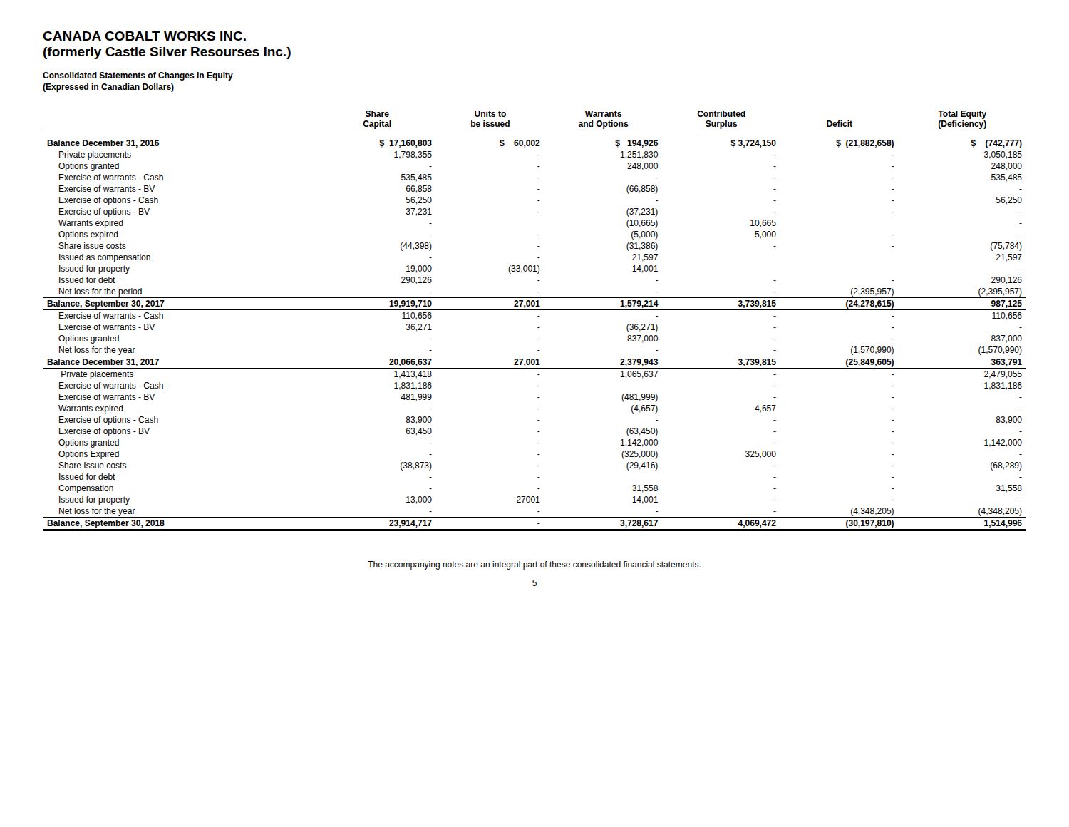CANADA COBALT WORKS INC.
(formerly Castle Silver Resourses Inc.)
Consolidated Statements of Changes in Equity
(Expressed in Canadian Dollars)
| | Share Capital | Units to be issued | Warrants and Options | Contributed Surplus | Deficit | Total Equity (Deficiency) |
| --- | --- | --- | --- | --- | --- | --- |
| Balance December 31, 2016 | $ 17,160,803 | $ 60,002 | $ 194,926 | $ 3,724,150 | $ (21,882,658) | $ (742,777) |
| Private placements | 1,798,355 | - | 1,251,830 | - | - | 3,050,185 |
| Options granted | - | - | 248,000 | - | - | 248,000 |
| Exercise of warrants - Cash | 535,485 | - | - | - | - | 535,485 |
| Exercise of warrants - BV | 66,858 | - | (66,858) | - | - | - |
| Exercise of options - Cash | 56,250 | - | - | - | - | 56,250 |
| Exercise of options - BV | 37,231 | - | (37,231) | - | - | - |
| Warrants expired | - | | (10,665) | 10,665 | | - |
| Options expired | - | - | (5,000) | 5,000 | - | - |
| Share issue costs | (44,398) | - | (31,386) | - | - | (75,784) |
| Issued as compensation | - | - | 21,597 | | | 21,597 |
| Issued for property | 19,000 | (33,001) | 14,001 | | | - |
| Issued for debt | 290,126 | - | - | - | - | 290,126 |
| Net loss for the period | - | - | - | - | (2,395,957) | (2,395,957) |
| Balance, September 30, 2017 | 19,919,710 | 27,001 | 1,579,214 | 3,739,815 | (24,278,615) | 987,125 |
| Exercise of warrants - Cash | 110,656 | - | - | - | - | 110,656 |
| Exercise of warrants - BV | 36,271 | - | (36,271) | - | - | - |
| Options granted | - | - | 837,000 | - | - | 837,000 |
| Net loss for the year | - | - | - | - | (1,570,990) | (1,570,990) |
| Balance December 31, 2017 | 20,066,637 | 27,001 | 2,379,943 | 3,739,815 | (25,849,605) | 363,791 |
| Private placements | 1,413,418 | - | 1,065,637 | - | - | 2,479,055 |
| Exercise of warrants - Cash | 1,831,186 | - | | - | - | 1,831,186 |
| Exercise of warrants - BV | 481,999 | - | (481,999) | - | - | - |
| Warrants expired | - | - | (4,657) | 4,657 | - | - |
| Exercise of options - Cash | 83,900 | - | - | - | - | 83,900 |
| Exercise of options - BV | 63,450 | - | (63,450) | - | - | - |
| Options granted | - | - | 1,142,000 | - | - | 1,142,000 |
| Options Expired | - | - | (325,000) | 325,000 | - | - |
| Share Issue costs | (38,873) | - | (29,416) | - | - | (68,289) |
| Issued for debt | - | - | | - | - | - |
| Compensation | - | - | 31,558 | - | - | 31,558 |
| Issued for property | 13,000 | -27001 | 14,001 | - | - | - |
| Net loss for the year | - | - | - | - | (4,348,205) | (4,348,205) |
| Balance, September 30, 2018 | 23,914,717 | - | 3,728,617 | 4,069,472 | (30,197,810) | 1,514,996 |
The accompanying notes are an integral part of these consolidated financial statements.
5